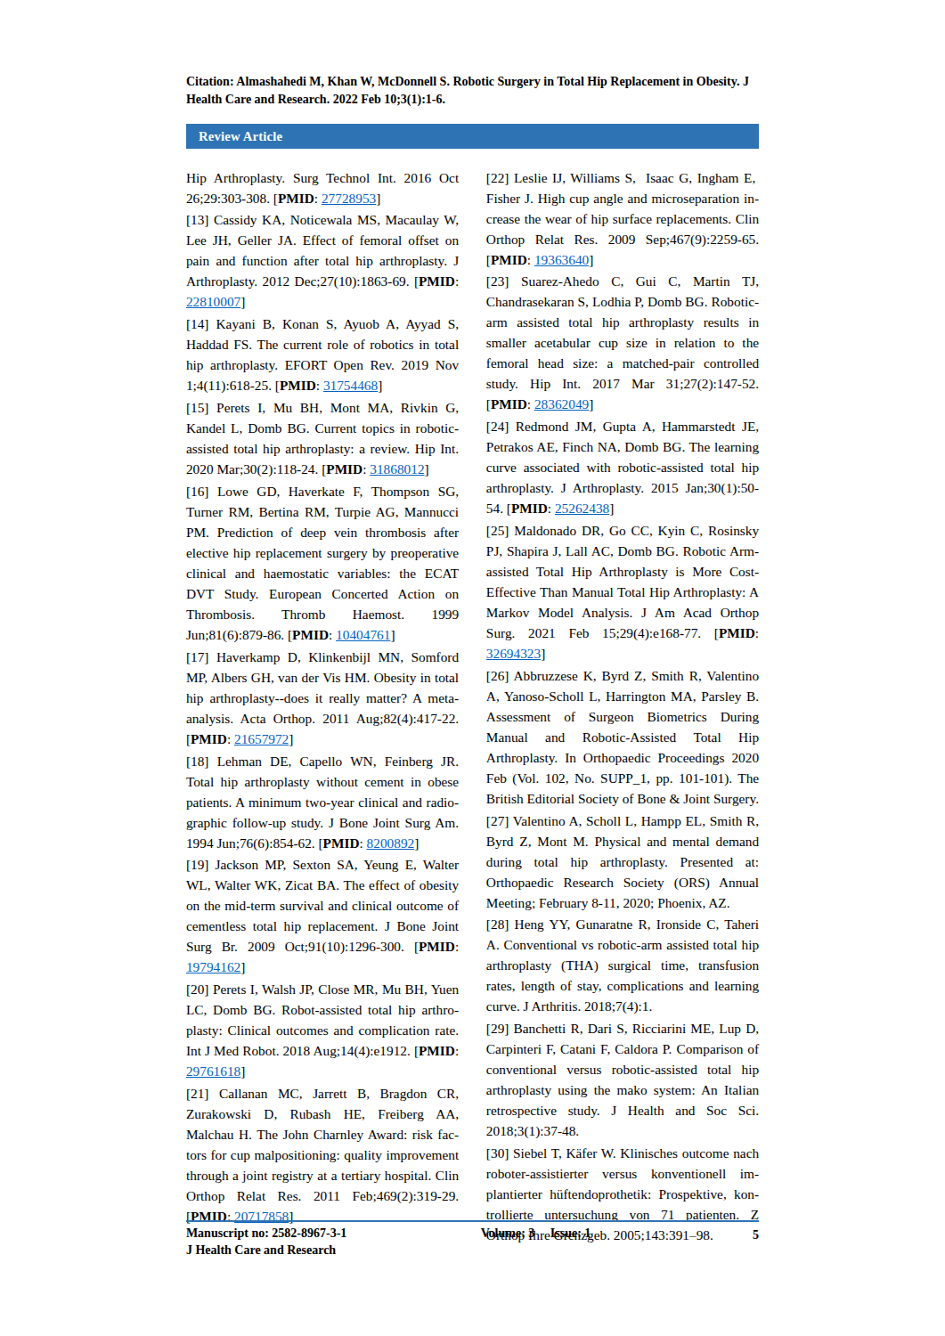Citation: Almashahedi M, Khan W, McDonnell S. Robotic Surgery in Total Hip Replacement in Obesity. J Health Care and Research. 2022 Feb 10;3(1):1-6.
Review Article
Hip Arthroplasty. Surg Technol Int. 2016 Oct 26;29:303-308. [PMID: 27728953]
[13] Cassidy KA, Noticewala MS, Macaulay W, Lee JH, Geller JA. Effect of femoral offset on pain and function after total hip arthroplasty. J Arthroplasty. 2012 Dec;27(10):1863-69. [PMID: 22810007]
[14] Kayani B, Konan S, Ayuob A, Ayyad S, Haddad FS. The current role of robotics in total hip arthroplasty. EFORT Open Rev. 2019 Nov 1;4(11):618-25. [PMID: 31754468]
[15] Perets I, Mu BH, Mont MA, Rivkin G, Kandel L, Domb BG. Current topics in robotic-assisted total hip arthroplasty: a review. Hip Int. 2020 Mar;30(2):118-24. [PMID: 31868012]
[16] Lowe GD, Haverkate F, Thompson SG, Turner RM, Bertina RM, Turpie AG, Mannucci PM. Prediction of deep vein thrombosis after elective hip replacement surgery by preoperative clinical and haemostatic variables: the ECAT DVT Study. European Concerted Action on Thrombosis. Thromb Haemost. 1999 Jun;81(6):879-86. [PMID: 10404761]
[17] Haverkamp D, Klinkenbijl MN, Somford MP, Albers GH, van der Vis HM. Obesity in total hip arthroplasty--does it really matter? A meta-analysis. Acta Orthop. 2011 Aug;82(4):417-22. [PMID: 21657972]
[18] Lehman DE, Capello WN, Feinberg JR. Total hip arthroplasty without cement in obese patients. A minimum two-year clinical and radiographic follow-up study. J Bone Joint Surg Am. 1994 Jun;76(6):854-62. [PMID: 8200892]
[19] Jackson MP, Sexton SA, Yeung E, Walter WL, Walter WK, Zicat BA. The effect of obesity on the mid-term survival and clinical outcome of cementless total hip replacement. J Bone Joint Surg Br. 2009 Oct;91(10):1296-300. [PMID: 19794162]
[20] Perets I, Walsh JP, Close MR, Mu BH, Yuen LC, Domb BG. Robot-assisted total hip arthroplasty: Clinical outcomes and complication rate. Int J Med Robot. 2018 Aug;14(4):e1912. [PMID: 29761618]
[21] Callanan MC, Jarrett B, Bragdon CR, Zurakowski D, Rubash HE, Freiberg AA, Malchau H. The John Charnley Award: risk factors for cup malpositioning: quality improvement through a joint registry at a tertiary hospital. Clin Orthop Relat Res. 2011 Feb;469(2):319-29. [PMID: 20717858]
[22] Leslie IJ, Williams S, Isaac G, Ingham E, Fisher J. High cup angle and microseparation increase the wear of hip surface replacements. Clin Orthop Relat Res. 2009 Sep;467(9):2259-65. [PMID: 19363640]
[23] Suarez-Ahedo C, Gui C, Martin TJ, Chandrasekaran S, Lodhia P, Domb BG. Robotic-arm assisted total hip arthroplasty results in smaller acetabular cup size in relation to the femoral head size: a matched-pair controlled study. Hip Int. 2017 Mar 31;27(2):147-52. [PMID: 28362049]
[24] Redmond JM, Gupta A, Hammarstedt JE, Petrakos AE, Finch NA, Domb BG. The learning curve associated with robotic-assisted total hip arthroplasty. J Arthroplasty. 2015 Jan;30(1):50-54. [PMID: 25262438]
[25] Maldonado DR, Go CC, Kyin C, Rosinsky PJ, Shapira J, Lall AC, Domb BG. Robotic Arm-assisted Total Hip Arthroplasty is More Cost-Effective Than Manual Total Hip Arthroplasty: A Markov Model Analysis. J Am Acad Orthop Surg. 2021 Feb 15;29(4):e168-77. [PMID: 32694323]
[26] Abbruzzese K, Byrd Z, Smith R, Valentino A, Yanoso-Scholl L, Harrington MA, Parsley B. Assessment of Surgeon Biometrics During Manual and Robotic-Assisted Total Hip Arthroplasty. In Orthopaedic Proceedings 2020 Feb (Vol. 102, No. SUPP_1, pp. 101-101). The British Editorial Society of Bone & Joint Surgery.
[27] Valentino A, Scholl L, Hampp EL, Smith R, Byrd Z, Mont M. Physical and mental demand during total hip arthroplasty. Presented at: Orthopaedic Research Society (ORS) Annual Meeting; February 8-11, 2020; Phoenix, AZ.
[28] Heng YY, Gunaratne R, Ironside C, Taheri A. Conventional vs robotic-arm assisted total hip arthroplasty (THA) surgical time, transfusion rates, length of stay, complications and learning curve. J Arthritis. 2018;7(4):1.
[29] Banchetti R, Dari S, Ricciarini ME, Lup D, Carpinteri F, Catani F, Caldora P. Comparison of conventional versus robotic-assisted total hip arthroplasty using the mako system: An Italian retrospective study. J Health and Soc Sci. 2018;3(1):37-48.
[30] Siebel T, Käfer W. Klinisches outcome nach roboter-assistierter versus konventionell implantierter hüftendoprothetik: Prospektive, kontrollierte untersuchung von 71 patienten. Z Orthop Ihre Grenzgeb. 2005;143:391–98.
Manuscript no: 2582-8967-3-1
J Health Care and Research
Volume: 3 Issue: 1
5